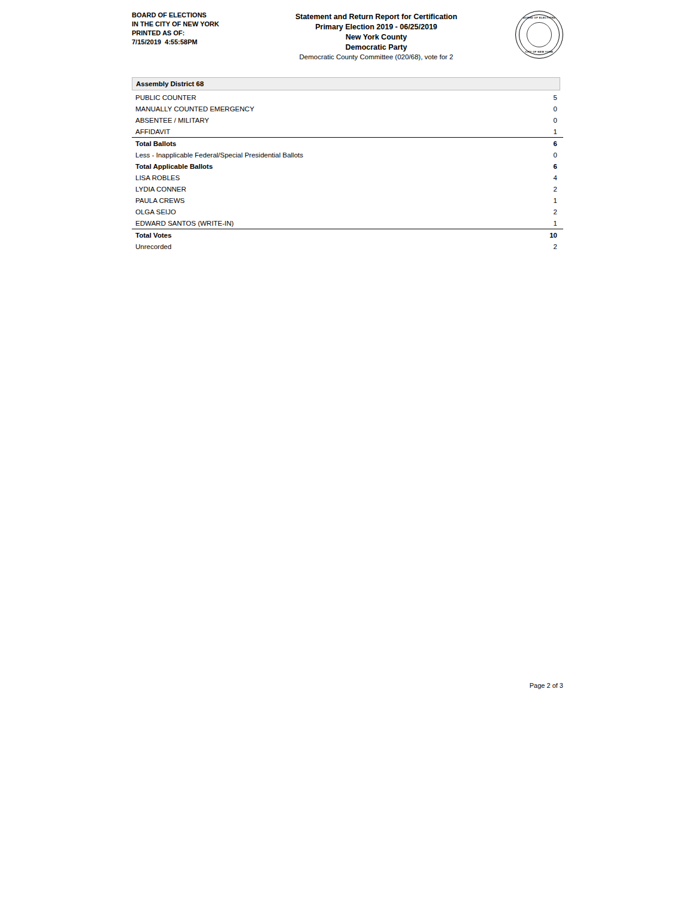BOARD OF ELECTIONS
IN THE CITY OF NEW YORK
PRINTED AS OF:
7/15/2019 4:55:58PM
Statement and Return Report for Certification
Primary Election 2019 - 06/25/2019
New York County
Democratic Party
Democratic County Committee (020/68), vote for 2
BOARD OF ELECTIONS
CITY OF NEW YORK
Assembly District 68
| PUBLIC COUNTER | 5 |
| MANUALLY COUNTED EMERGENCY | 0 |
| ABSENTEE / MILITARY | 0 |
| AFFIDAVIT | 1 |
| Total Ballots | 6 |
| Less - Inapplicable Federal/Special Presidential Ballots | 0 |
| Total Applicable Ballots | 6 |
| LISA ROBLES | 4 |
| LYDIA CONNER | 2 |
| PAULA CREWS | 1 |
| OLGA SEIJO | 2 |
| EDWARD SANTOS (WRITE-IN) | 1 |
| Total Votes | 10 |
| Unrecorded | 2 |
Page 2 of 3